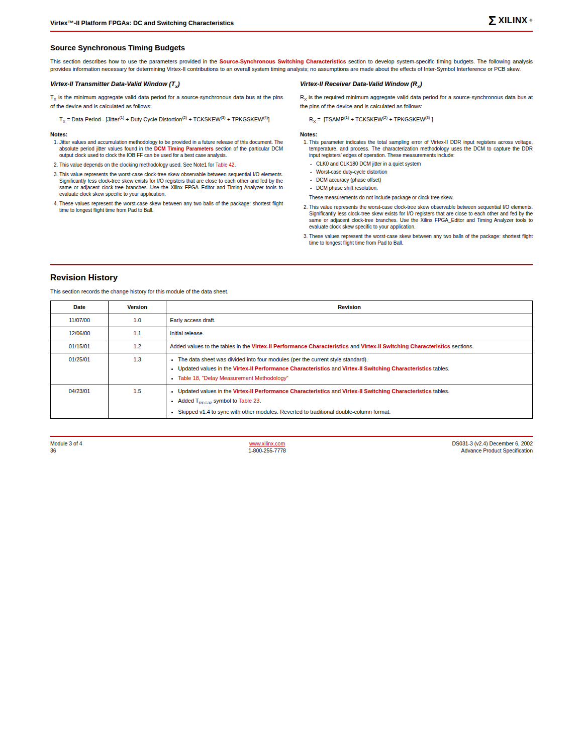Virtex™-II Platform FPGAs: DC and Switching Characteristics
ΣXILINX®
Source Synchronous Timing Budgets
This section describes how to use the parameters provided in the Source-Synchronous Switching Characteristics section to develop system-specific timing budgets. The following analysis provides information necessary for determining Virtex-II contributions to an overall system timing analysis; no assumptions are made about the effects of Inter-Symbol Interference or PCB skew.
Virtex-II Transmitter Data-Valid Window (TX)
TX is the minimum aggregate valid data period for a source-synchronous data bus at the pins of the device and is calculated as follows:
TX = Data Period - [Jitter(1) + Duty Cycle Distortion(2) + TCKSKEW(3) + TPKGSKEW(4)]
Notes:
Jitter values and accumulation methodology to be provided in a future release of this document. The absolute period jitter values found in the DCM Timing Parameters section of the particular DCM output clock used to clock the IOB FF can be used for a best case analysis.
This value depends on the clocking methodology used. See Note1 for Table 42.
This value represents the worst-case clock-tree skew observable between sequential I/O elements. Significantly less clock-tree skew exists for I/O registers that are close to each other and fed by the same or adjacent clock-tree branches. Use the Xilinx FPGA_Editor and Timing Analyzer tools to evaluate clock skew specific to your application.
These values represent the worst-case skew between any two balls of the package: shortest flight time to longest flight time from Pad to Ball.
Virtex-II Receiver Data-Valid Window (RX)
RX is the required minimum aggregate valid data period for a source-synchronous data bus at the pins of the device and is calculated as follows:
RX = [TSAMP(1) + TCKSKEW(2) + TPKGSKEW(3) ]
Notes:
This parameter indicates the total sampling error of Virtex-II DDR input registers across voltage, temperature, and process. The characterization methodology uses the DCM to capture the DDR input registers’ edges of operation. These measurements include:
CLK0 and CLK180 DCM jitter in a quiet system
Worst-case duty-cycle distortion
DCM accuracy (phase offset)
DCM phase shift resolution.
These measurements do not include package or clock tree skew.
This value represents the worst-case clock-tree skew observable between sequential I/O elements. Significantly less clock-tree skew exists for I/O registers that are close to each other and fed by the same or adjacent clock-tree branches. Use the Xilinx FPGA_Editor and Timing Analyzer tools to evaluate clock skew specific to your application.
These values represent the worst-case skew between any two balls of the package: shortest flight time to longest flight time from Pad to Ball.
Revision History
This section records the change history for this module of the data sheet.
| Date | Version | Revision |
| --- | --- | --- |
| 11/07/00 | 1.0 | Early access draft. |
| 12/06/00 | 1.1 | Initial release. |
| 01/15/01 | 1.2 | Added values to the tables in the Virtex-II Performance Characteristics and Virtex-II Switching Characteristics sections. |
| 01/25/01 | 1.3 | The data sheet was divided into four modules (per the current style standard). Updated values in the Virtex-II Performance Characteristics and Virtex-II Switching Characteristics tables. Table 18, “Delay Measurement Methodology” |
| 04/23/01 | 1.5 | Updated values in the Virtex-II Performance Characteristics and Virtex-II Switching Characteristics tables. Added T REG32 symbol to Table 23 . Skipped v1.4 to sync with other modules. Reverted to traditional double-column format. |
Module 3 of 4
36
www.xilinx.com
1-800-255-7778
DS031-3 (v2.4) December 6, 2002
Advance Product Specification